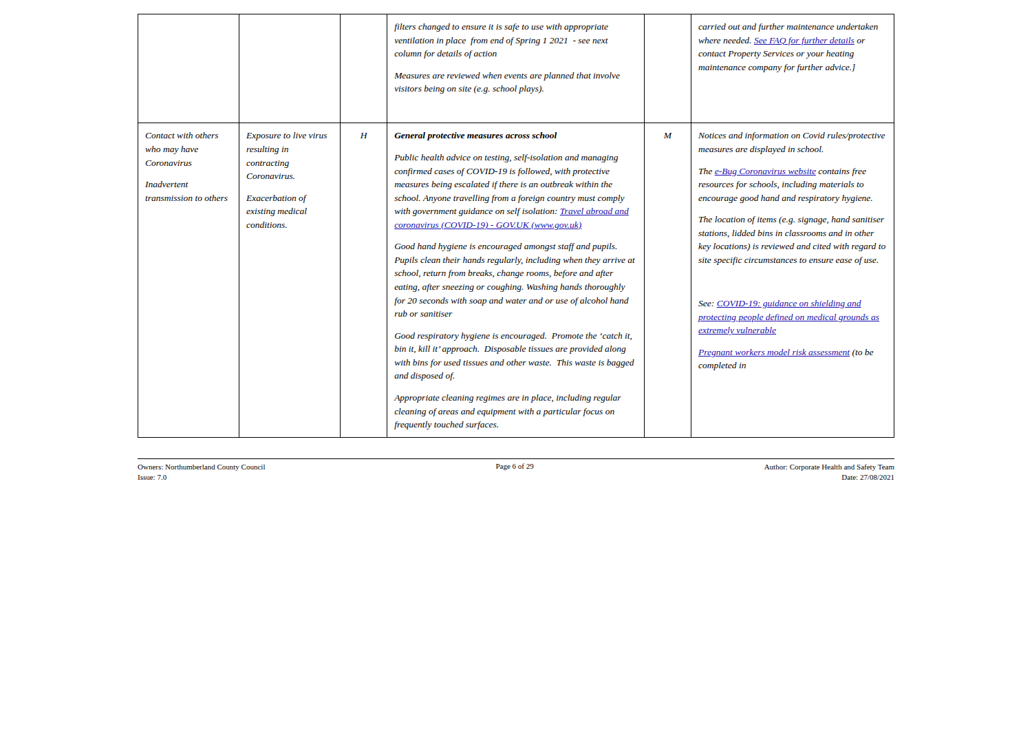| | | | filters changed to ensure it is safe to use with appropriate ventilation in place from end of Spring 1 2021 - see next column for details of action Measures are reviewed when events are planned that involve visitors being on site (e.g. school plays). | | carried out and further maintenance undertaken where needed. See FAQ for further details or contact Property Services or your heating maintenance company for further advice.] |
| Contact with others who may have Coronavirus Inadvertent transmission to others | Exposure to live virus resulting in contracting Coronavirus. Exacerbation of existing medical conditions. | H | General protective measures across school Public health advice on testing, self-isolation and managing confirmed cases of COVID-19 is followed, with protective measures being escalated if there is an outbreak within the school. Anyone travelling from a foreign country must comply with government guidance on self isolation: Travel abroad and coronavirus (COVID-19) - GOV.UK (www.gov.uk) Good hand hygiene is encouraged amongst staff and pupils. Pupils clean their hands regularly, including when they arrive at school, return from breaks, change rooms, before and after eating, after sneezing or coughing. Washing hands thoroughly for 20 seconds with soap and water and or use of alcohol hand rub or sanitiser Good respiratory hygiene is encouraged. Promote the ‘catch it, bin it, kill it’ approach. Disposable tissues are provided along with bins for used tissues and other waste. This waste is bagged and disposed of. Appropriate cleaning regimes are in place, including regular cleaning of areas and equipment with a particular focus on frequently touched surfaces. | M | Notices and information on Covid rules/protective measures are displayed in school. The e-Bug Coronavirus website contains free resources for schools, including materials to encourage good hand and respiratory hygiene. The location of items (e.g. signage, hand sanitiser stations, lidded bins in classrooms and in other key locations) is reviewed and cited with regard to site specific circumstances to ensure ease of use. See: COVID-19: guidance on shielding and protecting people defined on medical grounds as extremely vulnerable Pregnant workers model risk assessment (to be completed in |
Owners: Northumberland County Council
Issue: 7.0
Page 6 of 29
Author: Corporate Health and Safety Team
Date: 27/08/2021